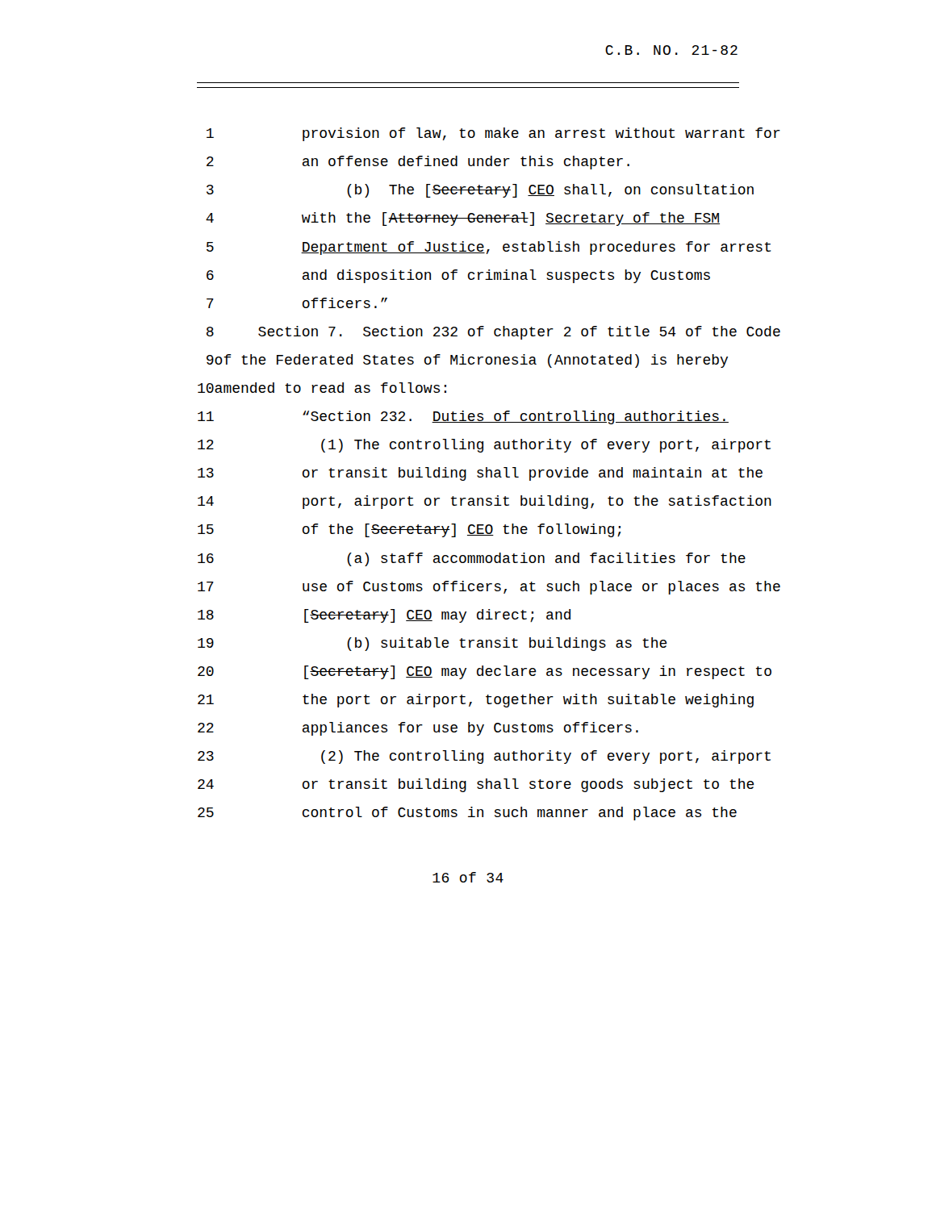C.B. NO. 21-82
| 1 | provision of law, to make an arrest without warrant for |
| 2 | an offense defined under this chapter. |
| 3 | (b) The [ Secretary ] CEO shall, on consultation |
| 4 | with the [ Attorney General ] Secretary of the FSM |
| 5 | Department of Justice , establish procedures for arrest |
| 6 | and disposition of criminal suspects by Customs |
| 7 | officers.” |
| 8 | Section 7. Section 232 of chapter 2 of title 54 of the Code |
| 9 | of the Federated States of Micronesia (Annotated) is hereby |
| 10 | amended to read as follows: |
| 11 | “Section 232. Duties of controlling authorities. |
| 12 | (1) The controlling authority of every port, airport |
| 13 | or transit building shall provide and maintain at the |
| 14 | port, airport or transit building, to the satisfaction |
| 15 | of the [ Secretary ] CEO the following; |
| 16 | (a) staff accommodation and facilities for the |
| 17 | use of Customs officers, at such place or places as the |
| 18 | [ Secretary ] CEO may direct; and |
| 19 | (b) suitable transit buildings as the |
| 20 | [ Secretary ] CEO may declare as necessary in respect to |
| 21 | the port or airport, together with suitable weighing |
| 22 | appliances for use by Customs officers. |
| 23 | (2) The controlling authority of every port, airport |
| 24 | or transit building shall store goods subject to the |
| 25 | control of Customs in such manner and place as the |
16 of 34